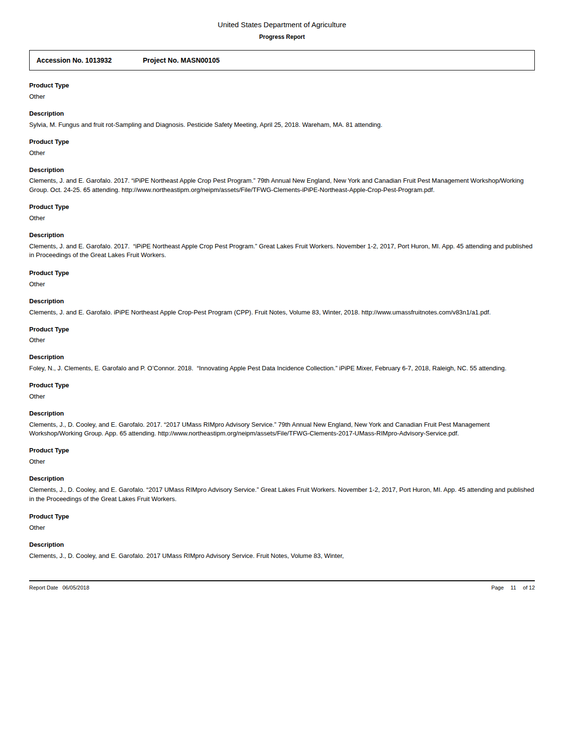United States Department of Agriculture
Progress Report
Accession No. 1013932 Project No. MASN00105
Product Type
Other
Description
Sylvia, M. Fungus and fruit rot-Sampling and Diagnosis. Pesticide Safety Meeting, April 25, 2018. Wareham, MA. 81 attending.
Product Type
Other
Description
Clements, J. and E. Garofalo. 2017. “iPiPE Northeast Apple Crop Pest Program.” 79th Annual New England, New York and Canadian Fruit Pest Management Workshop/Working Group. Oct. 24-25. 65 attending. http://www.northeastipm.org/neipm/assets/File/TFWG-Clements-iPiPE-Northeast-Apple-Crop-Pest-Program.pdf.
Product Type
Other
Description
Clements, J. and E. Garofalo. 2017. “iPiPE Northeast Apple Crop Pest Program.” Great Lakes Fruit Workers. November 1-2, 2017, Port Huron, MI. App. 45 attending and published in Proceedings of the Great Lakes Fruit Workers.
Product Type
Other
Description
Clements, J. and E. Garofalo. iPiPE Northeast Apple Crop-Pest Program (CPP). Fruit Notes, Volume 83, Winter, 2018. http://www.umassfruitnotes.com/v83n1/a1.pdf.
Product Type
Other
Description
Foley, N., J. Clements, E. Garofalo and P. O’Connor. 2018. “Innovating Apple Pest Data Incidence Collection.” iPiPE Mixer, February 6-7, 2018, Raleigh, NC. 55 attending.
Product Type
Other
Description
Clements, J., D. Cooley, and E. Garofalo. 2017. “2017 UMass RIMpro Advisory Service.” 79th Annual New England, New York and Canadian Fruit Pest Management Workshop/Working Group. App. 65 attending. http://www.northeastipm.org/neipm/assets/File/TFWG-Clements-2017-UMass-RIMpro-Advisory-Service.pdf.
Product Type
Other
Description
Clements, J., D. Cooley, and E. Garofalo. “2017 UMass RIMpro Advisory Service.” Great Lakes Fruit Workers. November 1-2, 2017, Port Huron, MI. App. 45 attending and published in the Proceedings of the Great Lakes Fruit Workers.
Product Type
Other
Description
Clements, J., D. Cooley, and E. Garofalo. 2017 UMass RIMpro Advisory Service. Fruit Notes, Volume 83, Winter,
Report Date 06/05/2018
Page11 of 12